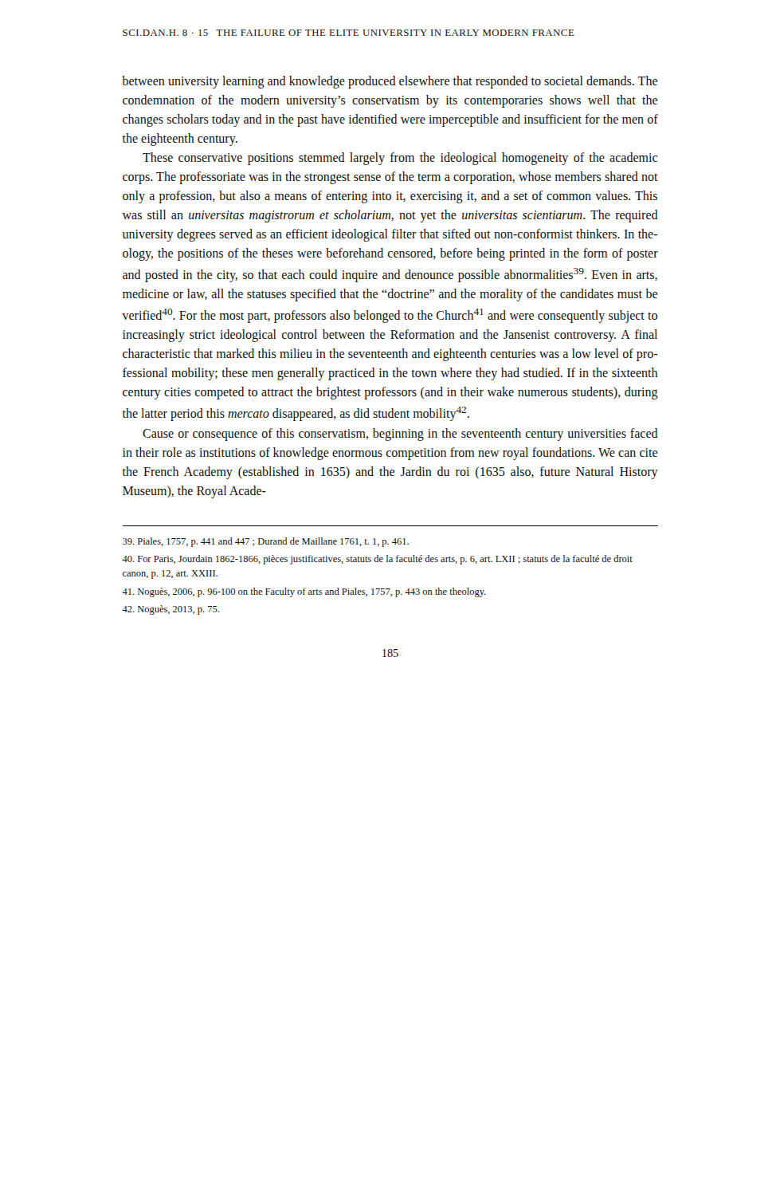SCI.DAN.H. 8 · 15 The failure of the elite university in early modern France
between university learning and knowledge produced elsewhere that responded to societal demands. The condemnation of the modern university’s conservatism by its contemporaries shows well that the changes scholars today and in the past have identified were imperceptible and insufficient for the men of the eighteenth century.
These conservative positions stemmed largely from the ideological homogeneity of the academic corps. The professoriate was in the strongest sense of the term a corporation, whose members shared not only a profession, but also a means of entering into it, exercising it, and a set of common values. This was still an universitas magistrorum et scholarium, not yet the universitas scientiarum. The required university degrees served as an efficient ideological filter that sifted out non-conformist thinkers. In theology, the positions of the theses were beforehand censored, before being printed in the form of poster and posted in the city, so that each could inquire and denounce possible abnormalities39. Even in arts, medicine or law, all the statuses specified that the “doctrine” and the morality of the candidates must be verified40. For the most part, professors also belonged to the Church41 and were consequently subject to increasingly strict ideological control between the Reformation and the Jansenist controversy. A final characteristic that marked this milieu in the seventeenth and eighteenth centuries was a low level of professional mobility; these men generally practiced in the town where they had studied. If in the sixteenth century cities competed to attract the brightest professors (and in their wake numerous students), during the latter period this mercato disappeared, as did student mobility42.
Cause or consequence of this conservatism, beginning in the seventeenth century universities faced in their role as institutions of knowledge enormous competition from new royal foundations. We can cite the French Academy (established in 1635) and the Jardin du roi (1635 also, future Natural History Museum), the Royal Acade-
39. Piales, 1757, p. 441 and 447 ; Durand de Maillane 1761, t. 1, p. 461.
40. For Paris, Jourdain 1862-1866, pièces justificatives, statuts de la faculté des arts, p. 6, art. LXII ; statuts de la faculté de droit canon, p. 12, art. XXIII.
41. Noguès, 2006, p. 96-100 on the Faculty of arts and Piales, 1757, p. 443 on the theology.
42. Noguès, 2013, p. 75.
185